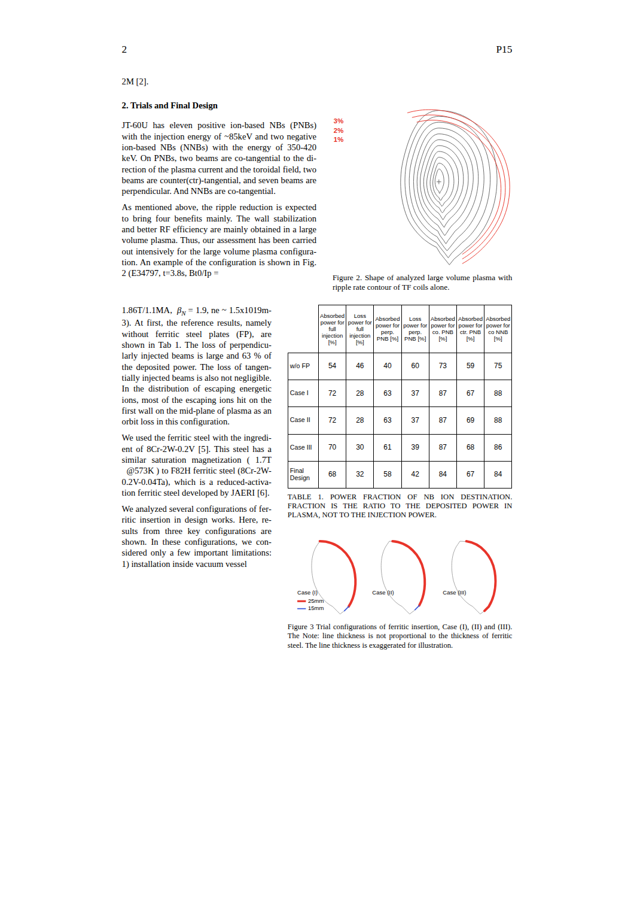2
P15
2M [2].
2. Trials and Final Design
JT-60U has eleven positive ion-based NBs (PNBs) with the injection energy of ~85keV and two negative ion-based NBs (NNBs) with the energy of 350-420 keV. On PNBs, two beams are co-tangential to the direction of the plasma current and the toroidal field, two beams are counter(ctr)-tangential, and seven beams are perpendicular. And NNBs are co-tangential.
As mentioned above, the ripple reduction is expected to bring four benefits mainly. The wall stabilization and better RF efficiency are mainly obtained in a large volume plasma. Thus, our assessment has been carried out intensively for the large volume plasma configuration. An example of the configuration is shown in Fig. 2 (E34797, t=3.8s, Bt0/Ip =
3%
2%
1%
Figure 2. Shape of analyzed large volume plasma with ripple rate contour of TF coils alone.
1.86T/1.1MA, βN = 1.9, ne ~ 1.5x1019m-3). At first, the reference results, namely without ferritic steel plates (FP), are shown in Tab 1. The loss of perpendicularly injected beams is large and 63 % of the deposited power. The loss of tangentially injected beams is also not negligible. In the distribution of escaping energetic ions, most of the escaping ions hit on the first wall on the mid-plane of plasma as an orbit loss in this configuration.
We used the ferritic steel with the ingredient of 8Cr-2W-0.2V [5]. This steel has a similar saturation magnetization ( 1.7T @573K ) to F82H ferritic steel (8Cr-2W-0.2V-0.04Ta), which is a reduced-activation ferritic steel developed by JAERI [6].
We analyzed several configurations of ferritic insertion in design works. Here, results from three key configurations are shown. In these configurations, we considered only a few important limitations: 1) installation inside vacuum vessel
| | Absorbed power for full injection [%] | Loss power for full injection [%] | Absorbed power for perp. PNB [%] | Loss power for perp. PNB [%] | Absorbed power for co. PNB [%] | Absorbed power for ctr. PNB [%] | Absorbed power for co NNB [%] |
| --- | --- | --- | --- | --- | --- | --- | --- |
| w/o FP | 54 | 46 | 40 | 60 | 73 | 59 | 75 |
| Case I | 72 | 28 | 63 | 37 | 87 | 67 | 88 |
| Case II | 72 | 28 | 63 | 37 | 87 | 69 | 88 |
| Case III | 70 | 30 | 61 | 39 | 87 | 68 | 86 |
| Final Design | 68 | 32 | 58 | 42 | 84 | 67 | 84 |
TABLE 1. POWER FRACTION OF NB ION DESTINATION. FRACTION IS THE RATIO TO THE DEPOSITED POWER IN PLASMA, NOT TO THE INJECTION POWER.
Case (I) 25mm 15mm Case (II) Case (III)
Figure 3 Trial configurations of ferritic insertion, Case (I), (II) and (III). The Note: line thickness is not proportional to the thickness of ferritic steel. The line thickness is exaggerated for illustration.